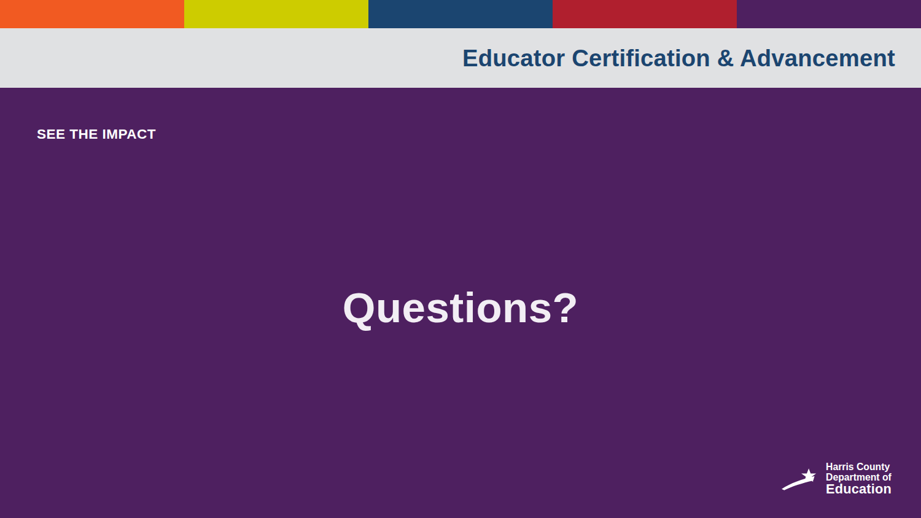Educator Certification & Advancement
SEE THE IMPACT
Questions?
Harris County
Department of
Education